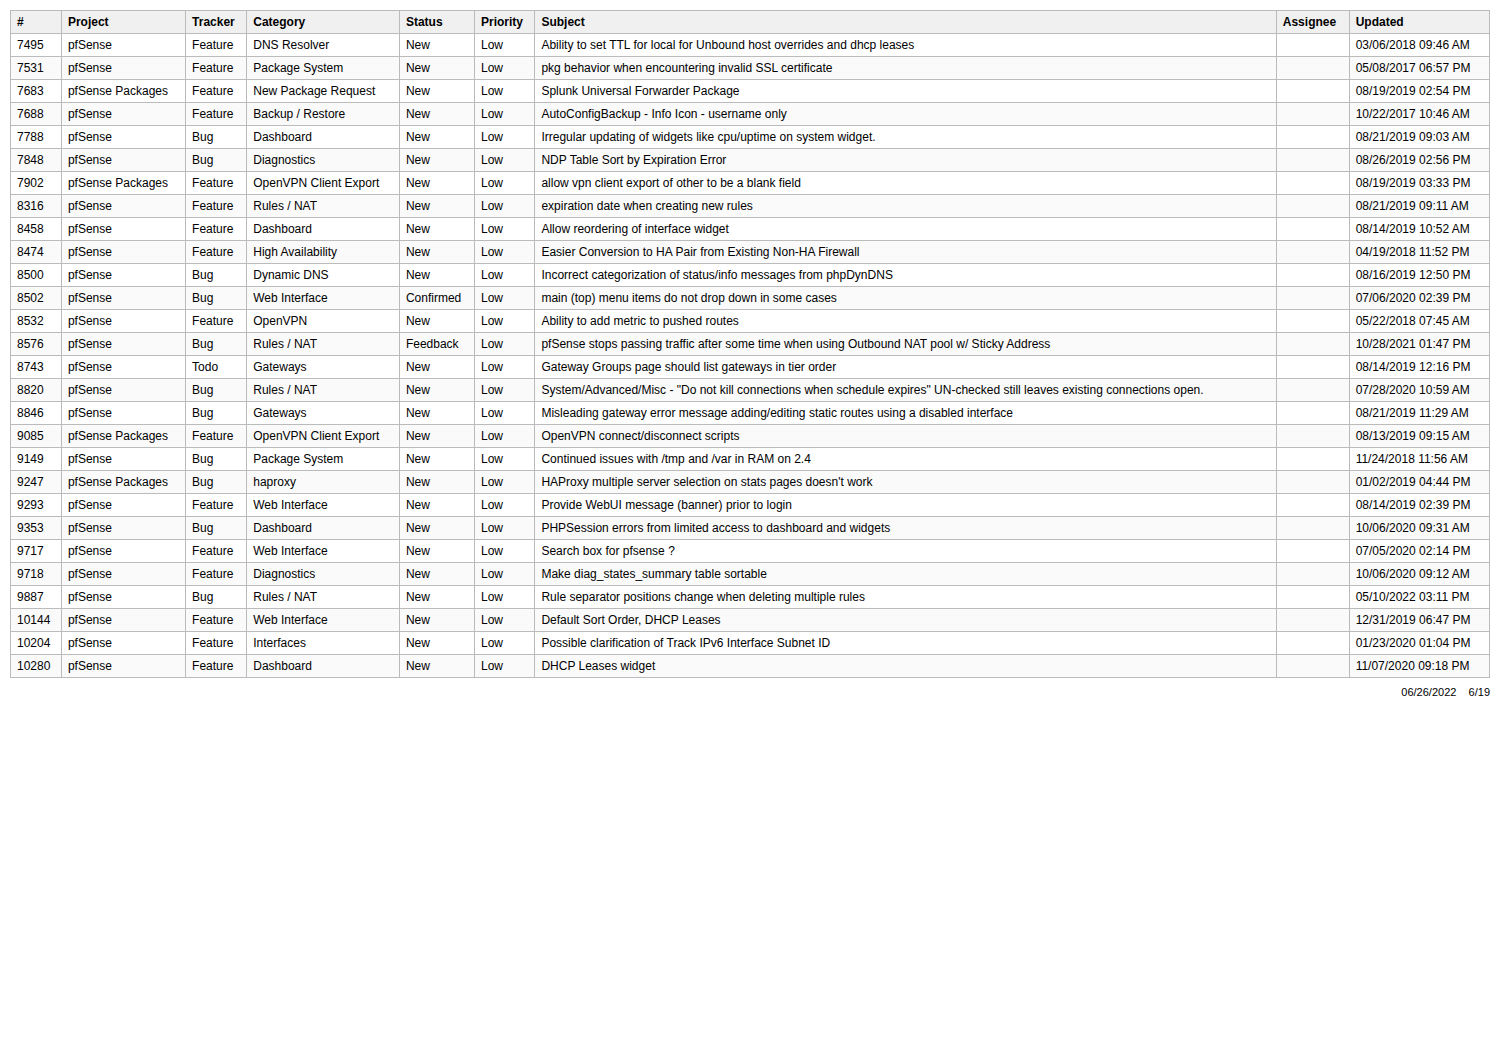| # | Project | Tracker | Category | Status | Priority | Subject | Assignee | Updated |
| --- | --- | --- | --- | --- | --- | --- | --- | --- |
| 7495 | pfSense | Feature | DNS Resolver | New | Low | Ability to set TTL for local for Unbound host overrides and dhcp leases | | 03/06/2018 09:46 AM |
| 7531 | pfSense | Feature | Package System | New | Low | pkg behavior when encountering invalid SSL certificate | | 05/08/2017 06:57 PM |
| 7683 | pfSense Packages | Feature | New Package Request | New | Low | Splunk Universal Forwarder Package | | 08/19/2019 02:54 PM |
| 7688 | pfSense | Feature | Backup / Restore | New | Low | AutoConfigBackup - Info Icon - username only | | 10/22/2017 10:46 AM |
| 7788 | pfSense | Bug | Dashboard | New | Low | Irregular updating of widgets like cpu/uptime on system widget. | | 08/21/2019 09:03 AM |
| 7848 | pfSense | Bug | Diagnostics | New | Low | NDP Table Sort by Expiration Error | | 08/26/2019 02:56 PM |
| 7902 | pfSense Packages | Feature | OpenVPN Client Export | New | Low | allow vpn client export of other to be a blank field | | 08/19/2019 03:33 PM |
| 8316 | pfSense | Feature | Rules / NAT | New | Low | expiration date when creating new rules | | 08/21/2019 09:11 AM |
| 8458 | pfSense | Feature | Dashboard | New | Low | Allow reordering of interface widget | | 08/14/2019 10:52 AM |
| 8474 | pfSense | Feature | High Availability | New | Low | Easier Conversion to HA Pair from Existing Non-HA Firewall | | 04/19/2018 11:52 PM |
| 8500 | pfSense | Bug | Dynamic DNS | New | Low | Incorrect categorization of status/info messages from phpDynDNS | | 08/16/2019 12:50 PM |
| 8502 | pfSense | Bug | Web Interface | Confirmed | Low | main (top) menu items do not drop down in some cases | | 07/06/2020 02:39 PM |
| 8532 | pfSense | Feature | OpenVPN | New | Low | Ability to add metric to pushed routes | | 05/22/2018 07:45 AM |
| 8576 | pfSense | Bug | Rules / NAT | Feedback | Low | pfSense stops passing traffic after some time when using Outbound NAT pool w/ Sticky Address | | 10/28/2021 01:47 PM |
| 8743 | pfSense | Todo | Gateways | New | Low | Gateway Groups page should list gateways in tier order | | 08/14/2019 12:16 PM |
| 8820 | pfSense | Bug | Rules / NAT | New | Low | System/Advanced/Misc - "Do not kill connections when schedule expires" UN-checked still leaves existing connections open. | | 07/28/2020 10:59 AM |
| 8846 | pfSense | Bug | Gateways | New | Low | Misleading gateway error message adding/editing static routes using a disabled interface | | 08/21/2019 11:29 AM |
| 9085 | pfSense Packages | Feature | OpenVPN Client Export | New | Low | OpenVPN connect/disconnect scripts | | 08/13/2019 09:15 AM |
| 9149 | pfSense | Bug | Package System | New | Low | Continued issues with /tmp and /var in RAM on 2.4 | | 11/24/2018 11:56 AM |
| 9247 | pfSense Packages | Bug | haproxy | New | Low | HAProxy multiple server selection on stats pages doesn't work | | 01/02/2019 04:44 PM |
| 9293 | pfSense | Feature | Web Interface | New | Low | Provide WebUI message (banner) prior to login | | 08/14/2019 02:39 PM |
| 9353 | pfSense | Bug | Dashboard | New | Low | PHPSession errors from limited access to dashboard and widgets | | 10/06/2020 09:31 AM |
| 9717 | pfSense | Feature | Web Interface | New | Low | Search box for pfsense ? | | 07/05/2020 02:14 PM |
| 9718 | pfSense | Feature | Diagnostics | New | Low | Make diag_states_summary table sortable | | 10/06/2020 09:12 AM |
| 9887 | pfSense | Bug | Rules / NAT | New | Low | Rule separator positions change when deleting multiple rules | | 05/10/2022 03:11 PM |
| 10144 | pfSense | Feature | Web Interface | New | Low | Default Sort Order, DHCP Leases | | 12/31/2019 06:47 PM |
| 10204 | pfSense | Feature | Interfaces | New | Low | Possible clarification of Track IPv6 Interface Subnet ID | | 01/23/2020 01:04 PM |
| 10280 | pfSense | Feature | Dashboard | New | Low | DHCP Leases widget | | 11/07/2020 09:18 PM |
06/26/2022 6/19